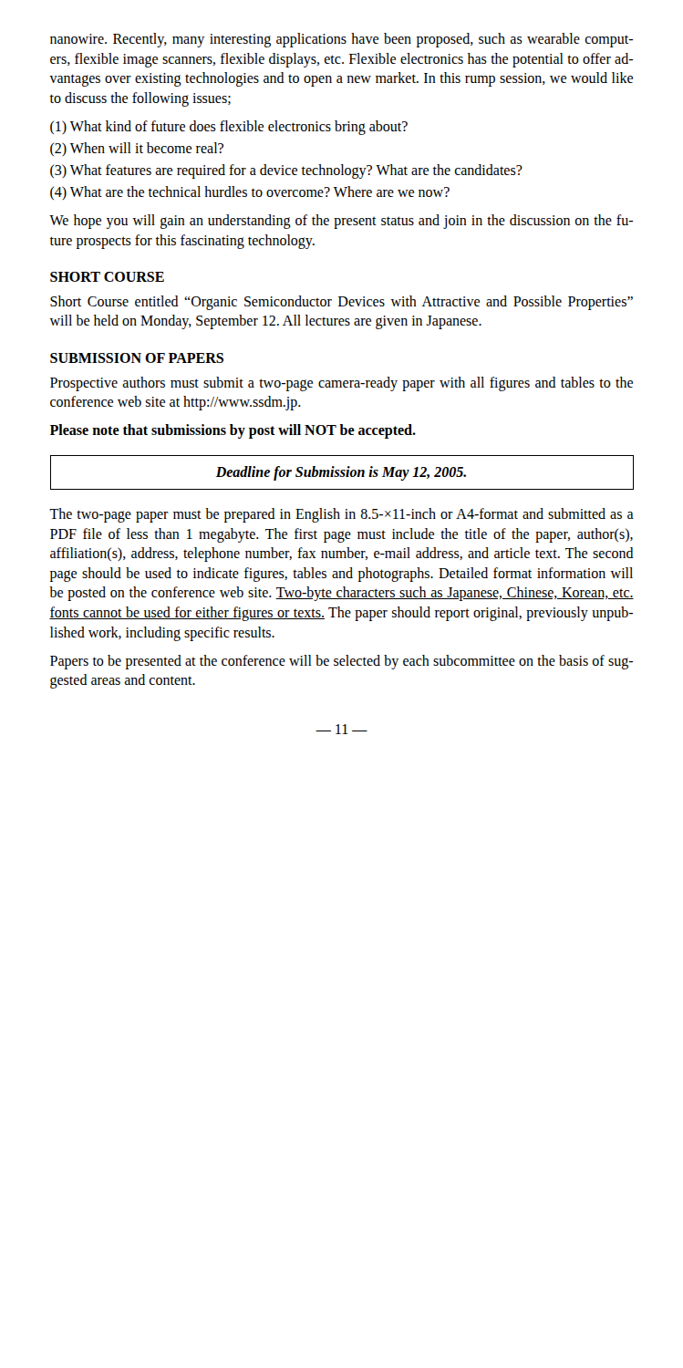nanowire. Recently, many interesting applications have been proposed, such as wearable computers, flexible image scanners, flexible displays, etc. Flexible electronics has the potential to offer advantages over existing technologies and to open a new market. In this rump session, we would like to discuss the following issues;
(1) What kind of future does flexible electronics bring about?
(2) When will it become real?
(3) What features are required for a device technology? What are the candidates?
(4) What are the technical hurdles to overcome? Where are we now?
We hope you will gain an understanding of the present status and join in the discussion on the future prospects for this fascinating technology.
Short Course
Short Course entitled “Organic Semiconductor Devices with Attractive and Possible Properties” will be held on Monday, September 12. All lectures are given in Japanese.
Submission of Papers
Prospective authors must submit a two-page camera-ready paper with all figures and tables to the conference web site at http://www.ssdm.jp.
Please note that submissions by post will NOT be accepted.
Deadline for Submission is May 12, 2005.
The two-page paper must be prepared in English in 8.5-×11-inch or A4-format and submitted as a PDF file of less than 1 megabyte. The first page must include the title of the paper, author(s), affiliation(s), address, telephone number, fax number, e-mail address, and article text. The second page should be used to indicate figures, tables and photographs. Detailed format information will be posted on the conference web site. Two-byte characters such as Japanese, Chinese, Korean, etc. fonts cannot be used for either figures or texts. The paper should report original, previously unpublished work, including specific results.
Papers to be presented at the conference will be selected by each subcommittee on the basis of suggested areas and content.
— 11 —